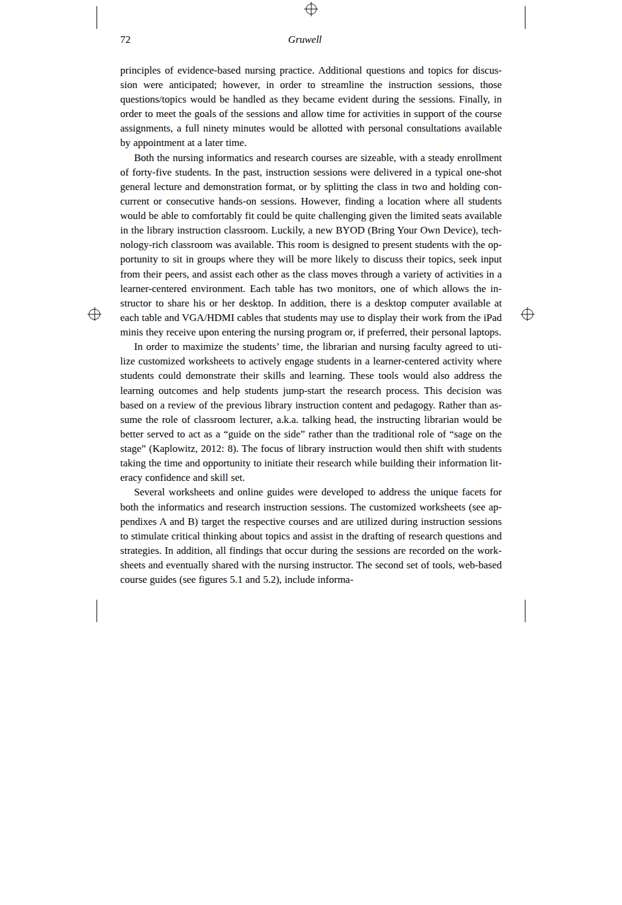72 Gruwell
principles of evidence-based nursing practice. Additional questions and topics for discussion were anticipated; however, in order to streamline the instruction sessions, those questions/topics would be handled as they became evident during the sessions. Finally, in order to meet the goals of the sessions and allow time for activities in support of the course assignments, a full ninety minutes would be allotted with personal consultations available by appointment at a later time.
Both the nursing informatics and research courses are sizeable, with a steady enrollment of forty-five students. In the past, instruction sessions were delivered in a typical one-shot general lecture and demonstration format, or by splitting the class in two and holding concurrent or consecutive hands-on sessions. However, finding a location where all students would be able to comfortably fit could be quite challenging given the limited seats available in the library instruction classroom. Luckily, a new BYOD (Bring Your Own Device), technology-rich classroom was available. This room is designed to present students with the opportunity to sit in groups where they will be more likely to discuss their topics, seek input from their peers, and assist each other as the class moves through a variety of activities in a learner-centered environment. Each table has two monitors, one of which allows the instructor to share his or her desktop. In addition, there is a desktop computer available at each table and VGA/HDMI cables that students may use to display their work from the iPad minis they receive upon entering the nursing program or, if preferred, their personal laptops.
In order to maximize the students’ time, the librarian and nursing faculty agreed to utilize customized worksheets to actively engage students in a learner-centered activity where students could demonstrate their skills and learning. These tools would also address the learning outcomes and help students jump-start the research process. This decision was based on a review of the previous library instruction content and pedagogy. Rather than assume the role of classroom lecturer, a.k.a. talking head, the instructing librarian would be better served to act as a “guide on the side” rather than the traditional role of “sage on the stage” (Kaplowitz, 2012: 8). The focus of library instruction would then shift with students taking the time and opportunity to initiate their research while building their information literacy confidence and skill set.
Several worksheets and online guides were developed to address the unique facets for both the informatics and research instruction sessions. The customized worksheets (see appendixes A and B) target the respective courses and are utilized during instruction sessions to stimulate critical thinking about topics and assist in the drafting of research questions and strategies. In addition, all findings that occur during the sessions are recorded on the worksheets and eventually shared with the nursing instructor. The second set of tools, web-based course guides (see figures 5.1 and 5.2), include informa-